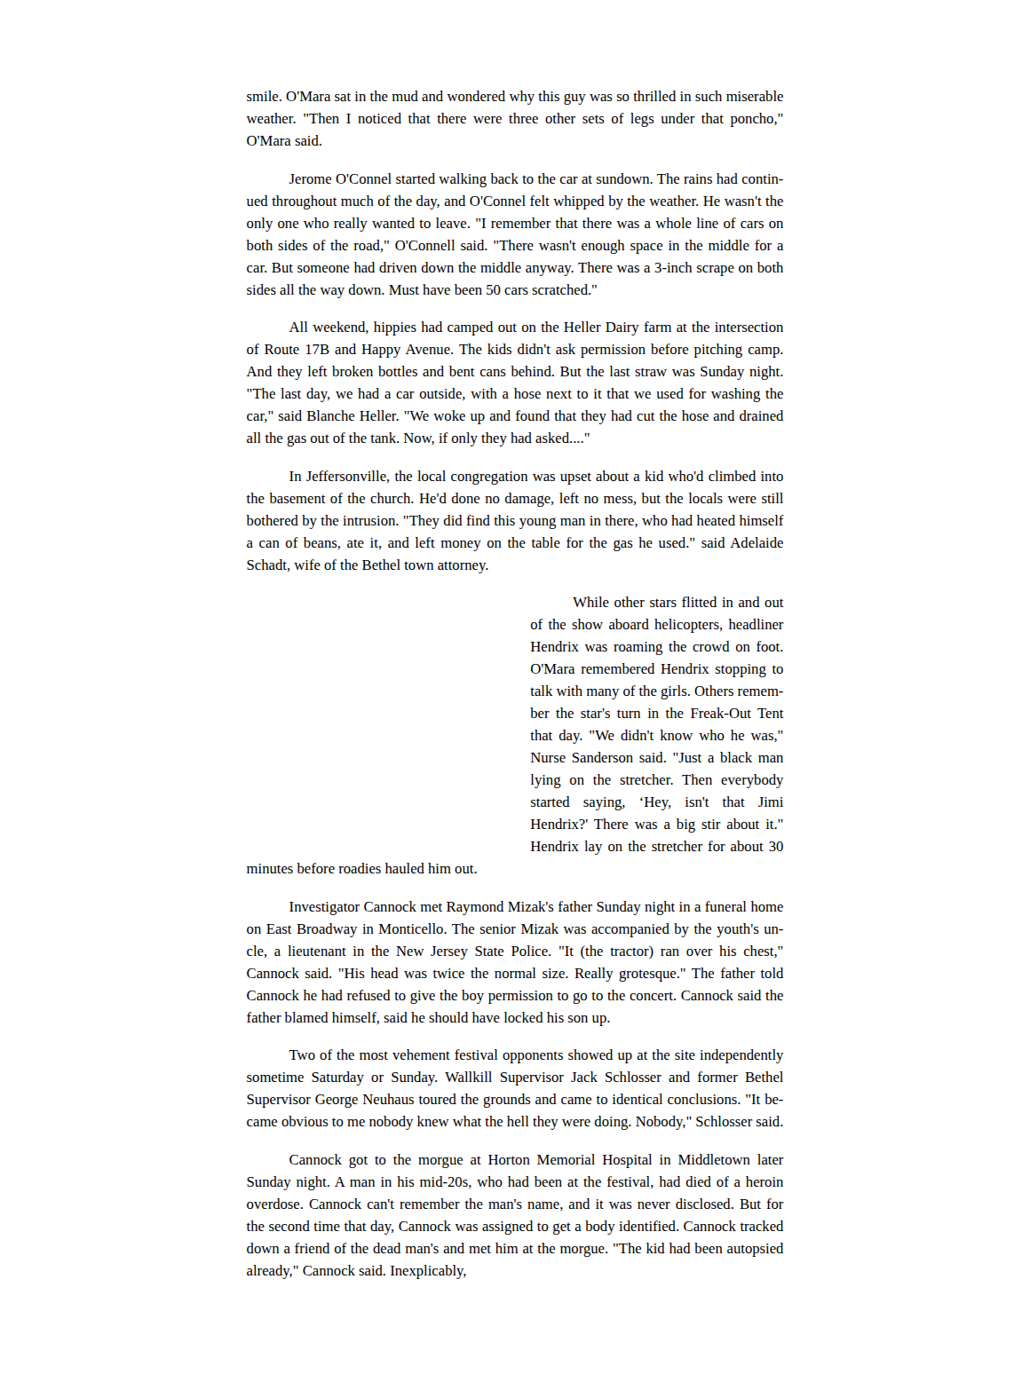smile. O'Mara sat in the mud and wondered why this guy was so thrilled in such miserable weather. "Then I noticed that there were three other sets of legs under that poncho," O'Mara said.
Jerome O'Connel started walking back to the car at sundown. The rains had continued throughout much of the day, and O'Connel felt whipped by the weather. He wasn't the only one who really wanted to leave. "I remember that there was a whole line of cars on both sides of the road," O'Connell said. "There wasn't enough space in the middle for a car. But someone had driven down the middle anyway. There was a 3-inch scrape on both sides all the way down. Must have been 50 cars scratched."
All weekend, hippies had camped out on the Heller Dairy farm at the intersection of Route 17B and Happy Avenue. The kids didn't ask permission before pitching camp. And they left broken bottles and bent cans behind. But the last straw was Sunday night. "The last day, we had a car outside, with a hose next to it that we used for washing the car," said Blanche Heller. "We woke up and found that they had cut the hose and drained all the gas out of the tank. Now, if only they had asked...."
In Jeffersonville, the local congregation was upset about a kid who'd climbed into the basement of the church. He'd done no damage, left no mess, but the locals were still bothered by the intrusion. "They did find this young man in there, who had heated himself a can of beans, ate it, and left money on the table for the gas he used." said Adelaide Schadt, wife of the Bethel town attorney.
While other stars flitted in and out of the show aboard helicopters, headliner Hendrix was roaming the crowd on foot. O'Mara remembered Hendrix stopping to talk with many of the girls. Others remember the star's turn in the Freak-Out Tent that day. "We didn't know who he was," Nurse Sanderson said. "Just a black man lying on the stretcher. Then everybody started saying, ‘Hey, isn't that Jimi Hendrix?' There was a big stir about it." Hendrix lay on the stretcher for about 30 minutes before roadies hauled him out.
Investigator Cannock met Raymond Mizak's father Sunday night in a funeral home on East Broadway in Monticello. The senior Mizak was accompanied by the youth's uncle, a lieutenant in the New Jersey State Police. "It (the tractor) ran over his chest," Cannock said. "His head was twice the normal size. Really grotesque." The father told Cannock he had refused to give the boy permission to go to the concert. Cannock said the father blamed himself, said he should have locked his son up.
Two of the most vehement festival opponents showed up at the site independently sometime Saturday or Sunday. Wallkill Supervisor Jack Schlosser and former Bethel Supervisor George Neuhaus toured the grounds and came to identical conclusions. "It became obvious to me nobody knew what the hell they were doing. Nobody," Schlosser said.
Cannock got to the morgue at Horton Memorial Hospital in Middletown later Sunday night. A man in his mid-20s, who had been at the festival, had died of a heroin overdose. Cannock can't remember the man's name, and it was never disclosed. But for the second time that day, Cannock was assigned to get a body identified. Cannock tracked down a friend of the dead man's and met him at the morgue. "The kid had been autopsied already," Cannock said. Inexplicably,